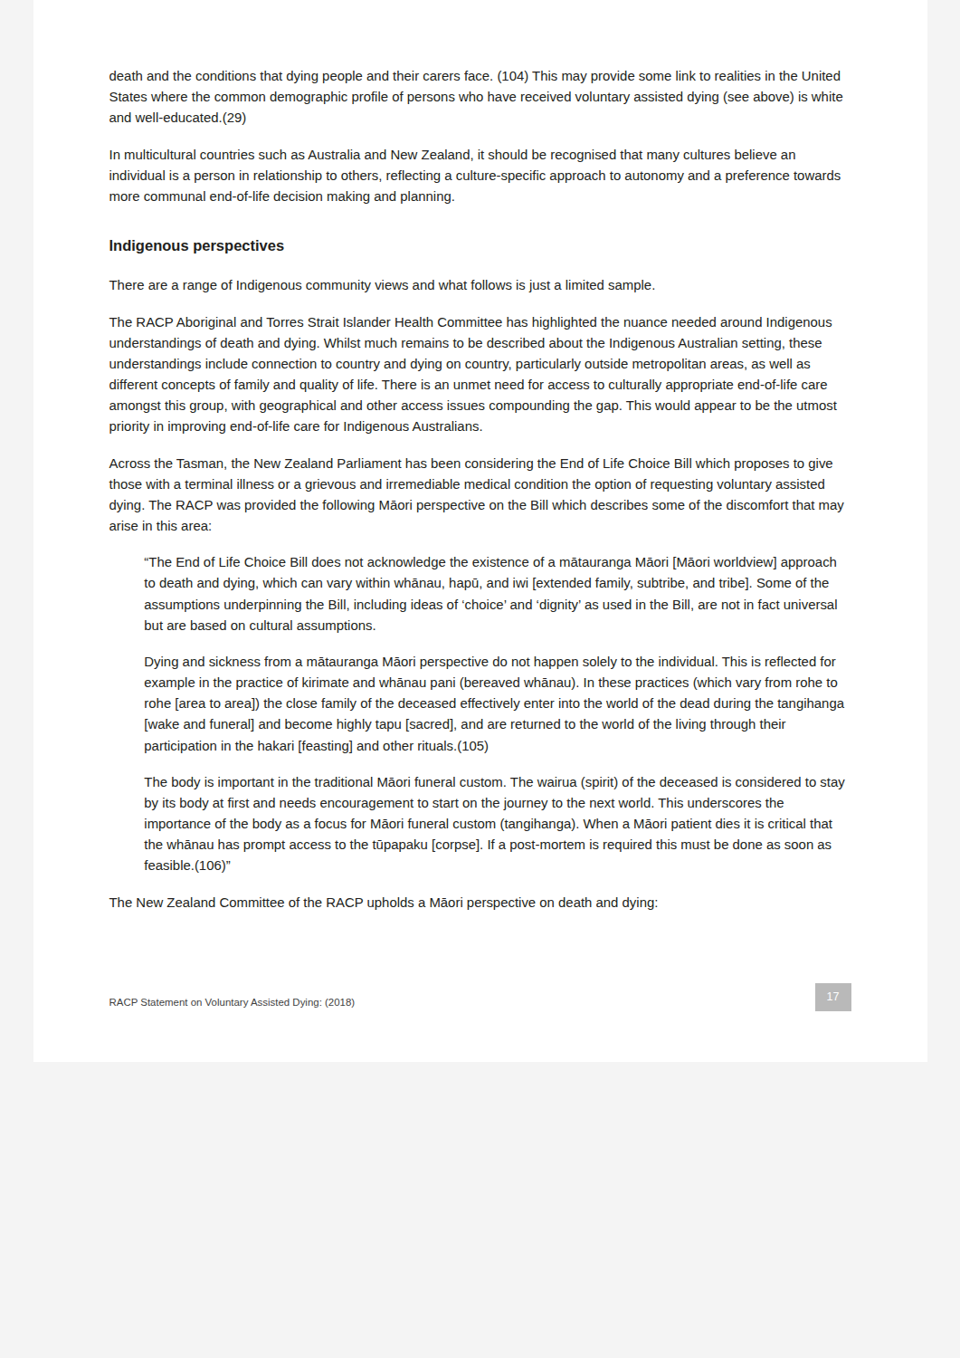death and the conditions that dying people and their carers face. (104) This may provide some link to realities in the United States where the common demographic profile of persons who have received voluntary assisted dying (see above) is white and well-educated.(29)
In multicultural countries such as Australia and New Zealand, it should be recognised that many cultures believe an individual is a person in relationship to others, reflecting a culture-specific approach to autonomy and a preference towards more communal end-of-life decision making and planning.
Indigenous perspectives
There are a range of Indigenous community views and what follows is just a limited sample.
The RACP Aboriginal and Torres Strait Islander Health Committee has highlighted the nuance needed around Indigenous understandings of death and dying. Whilst much remains to be described about the Indigenous Australian setting, these understandings include connection to country and dying on country, particularly outside metropolitan areas, as well as different concepts of family and quality of life. There is an unmet need for access to culturally appropriate end-of-life care amongst this group, with geographical and other access issues compounding the gap. This would appear to be the utmost priority in improving end-of-life care for Indigenous Australians.
Across the Tasman, the New Zealand Parliament has been considering the End of Life Choice Bill which proposes to give those with a terminal illness or a grievous and irremediable medical condition the option of requesting voluntary assisted dying. The RACP was provided the following Māori perspective on the Bill which describes some of the discomfort that may arise in this area:
“The End of Life Choice Bill does not acknowledge the existence of a mātauranga Māori [Māori worldview] approach to death and dying, which can vary within whānau, hapū, and iwi [extended family, subtribe, and tribe]. Some of the assumptions underpinning the Bill, including ideas of ‘choice’ and ‘dignity’ as used in the Bill, are not in fact universal but are based on cultural assumptions.
Dying and sickness from a mātauranga Māori perspective do not happen solely to the individual. This is reflected for example in the practice of kirimate and whānau pani (bereaved whānau). In these practices (which vary from rohe to rohe [area to area]) the close family of the deceased effectively enter into the world of the dead during the tangihanga [wake and funeral] and become highly tapu [sacred], and are returned to the world of the living through their participation in the hakari [feasting] and other rituals.(105)
The body is important in the traditional Māori funeral custom. The wairua (spirit) of the deceased is considered to stay by its body at first and needs encouragement to start on the journey to the next world. This underscores the importance of the body as a focus for Māori funeral custom (tangihanga). When a Māori patient dies it is critical that the whānau has prompt access to the tūpapaku [corpse]. If a post-mortem is required this must be done as soon as feasible.(106)”
The New Zealand Committee of the RACP upholds a Māori perspective on death and dying:
RACP Statement on Voluntary Assisted Dying: (2018)
17